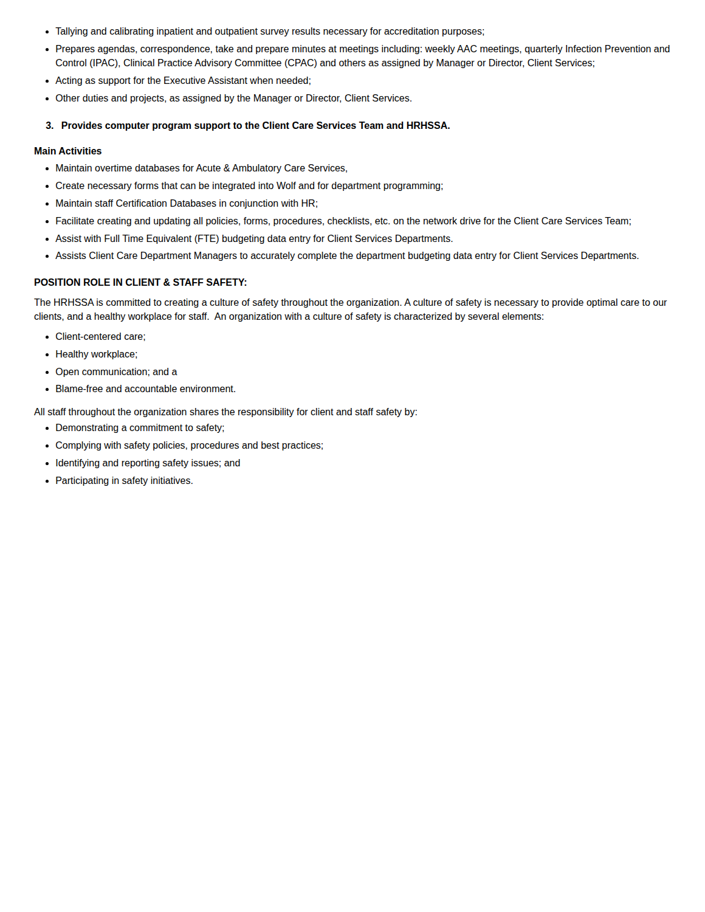Tallying and calibrating inpatient and outpatient survey results necessary for accreditation purposes;
Prepares agendas, correspondence, take and prepare minutes at meetings including: weekly AAC meetings, quarterly Infection Prevention and Control (IPAC), Clinical Practice Advisory Committee (CPAC) and others as assigned by Manager or Director, Client Services;
Acting as support for the Executive Assistant when needed;
Other duties and projects, as assigned by the Manager or Director, Client Services.
Provides computer program support to the Client Care Services Team and HRHSSA.
Main Activities
Maintain overtime databases for Acute & Ambulatory Care Services,
Create necessary forms that can be integrated into Wolf and for department programming;
Maintain staff Certification Databases in conjunction with HR;
Facilitate creating and updating all policies, forms, procedures, checklists, etc. on the network drive for the Client Care Services Team;
Assist with Full Time Equivalent (FTE) budgeting data entry for Client Services Departments.
Assists Client Care Department Managers to accurately complete the department budgeting data entry for Client Services Departments.
POSITION ROLE IN CLIENT & STAFF SAFETY:
The HRHSSA is committed to creating a culture of safety throughout the organization. A culture of safety is necessary to provide optimal care to our clients, and a healthy workplace for staff. An organization with a culture of safety is characterized by several elements:
Client-centered care;
Healthy workplace;
Open communication; and a
Blame-free and accountable environment.
All staff throughout the organization shares the responsibility for client and staff safety by:
Demonstrating a commitment to safety;
Complying with safety policies, procedures and best practices;
Identifying and reporting safety issues; and
Participating in safety initiatives.